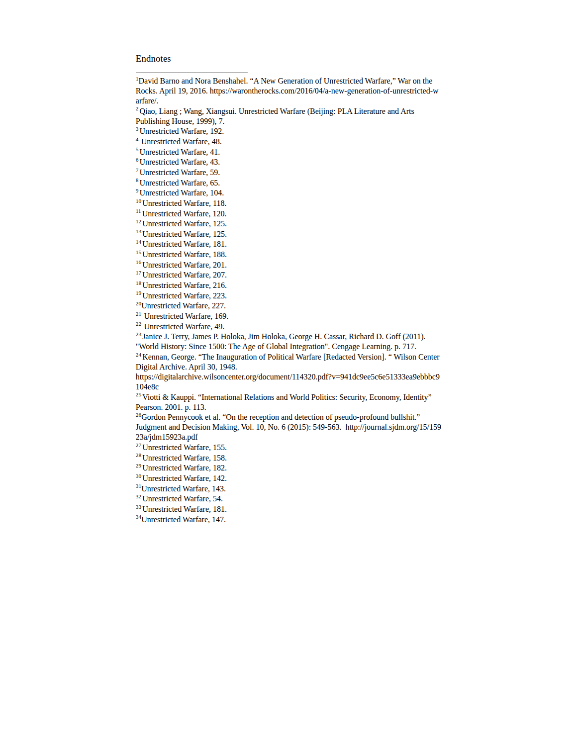Endnotes
David Barno and Nora Benshahel. “A New Generation of Unrestricted Warfare,” War on the Rocks. April 19, 2016. https://warontherocks.com/2016/04/a-new-generation-of-unrestricted-warfare/.
Qiao, Liang ; Wang, Xiangsui. Unrestricted Warfare (Beijing: PLA Literature and Arts Publishing House, 1999), 7.
Unrestricted Warfare, 192.
Unrestricted Warfare, 48.
Unrestricted Warfare, 41.
Unrestricted Warfare, 43.
Unrestricted Warfare, 59.
Unrestricted Warfare, 65.
Unrestricted Warfare, 104.
Unrestricted Warfare, 118.
Unrestricted Warfare, 120.
Unrestricted Warfare, 125.
Unrestricted Warfare, 125.
Unrestricted Warfare, 181.
Unrestricted Warfare, 188.
Unrestricted Warfare, 201.
Unrestricted Warfare, 207.
Unrestricted Warfare, 216.
Unrestricted Warfare, 223.
Unrestricted Warfare, 227.
Unrestricted Warfare, 169.
Unrestricted Warfare, 49.
Janice J. Terry, James P. Holoka, Jim Holoka, George H. Cassar, Richard D. Goff (2011). "World History: Since 1500: The Age of Global Integration". Cengage Learning. p. 717.
Kennan, George. “The Inauguration of Political Warfare [Redacted Version]. “ Wilson Center Digital Archive. April 30, 1948.
https://digitalarchive.wilsoncenter.org/document/114320.pdf?v=941dc9ee5c6e51333ea9ebbbc9104e8c
Viotti & Kauppi. “International Relations and World Politics: Security, Economy, Identity” Pearson. 2001. p. 113.
Gordon Pennycook et al. “On the reception and detection of pseudo-profound bullshit.” Judgment and Decision Making, Vol. 10, No. 6 (2015): 549-563. http://journal.sjdm.org/15/15923a/jdm15923a.pdf
Unrestricted Warfare, 155.
Unrestricted Warfare, 158.
Unrestricted Warfare, 182.
Unrestricted Warfare, 142.
Unrestricted Warfare, 143.
Unrestricted Warfare, 54.
Unrestricted Warfare, 181.
Unrestricted Warfare, 147.